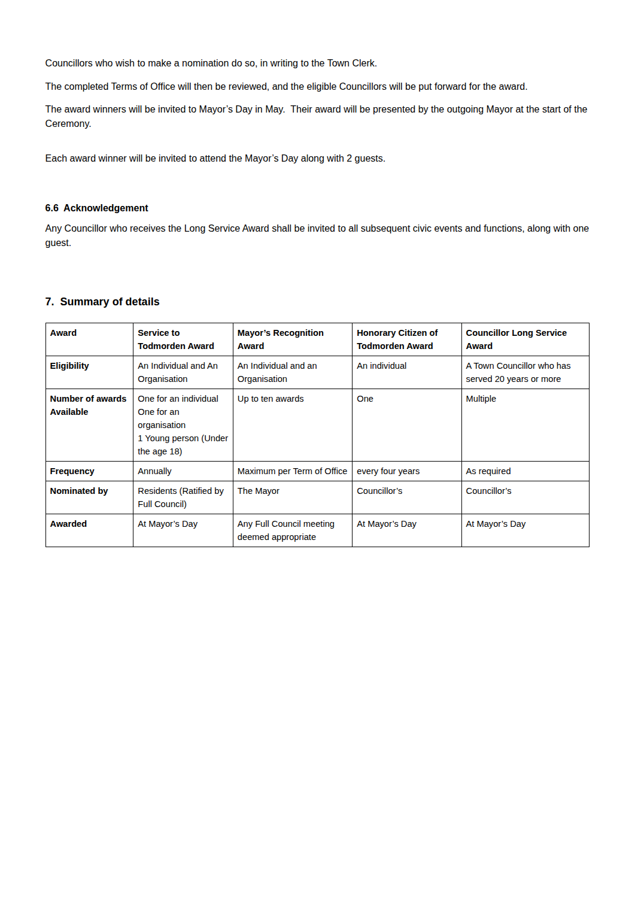Councillors who wish to make a nomination do so, in writing to the Town Clerk.
The completed Terms of Office will then be reviewed, and the eligible Councillors will be put forward for the award.
The award winners will be invited to Mayor’s Day in May. Their award will be presented by the outgoing Mayor at the start of the Ceremony.
Each award winner will be invited to attend the Mayor’s Day along with 2 guests.
6.6 Acknowledgement
Any Councillor who receives the Long Service Award shall be invited to all subsequent civic events and functions, along with one guest.
7. Summary of details
| Award | Service to Todmorden Award | Mayor’s Recognition Award | Honorary Citizen of Todmorden Award | Councillor Long Service Award |
| --- | --- | --- | --- | --- |
| Eligibility | An Individual and An Organisation | An Individual and an Organisation | An individual | A Town Councillor who has served 20 years or more |
| Number of awards Available | One for an individual One for an organisation 1 Young person (Under the age 18) | Up to ten awards | One | Multiple |
| Frequency | Annually | Maximum per Term of Office | every four years | As required |
| Nominated by | Residents (Ratified by Full Council) | The Mayor | Councillor’s | Councillor’s |
| Awarded | At Mayor’s Day | Any Full Council meeting deemed appropriate | At Mayor’s Day | At Mayor’s Day |